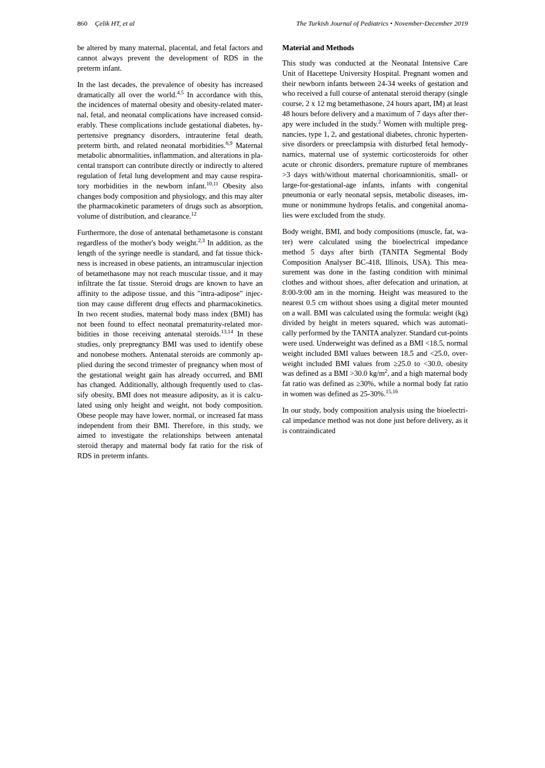860 Çelik HT, et al
The Turkish Journal of Pediatrics • November-December 2019
be altered by many maternal, placental, and fetal factors and cannot always prevent the development of RDS in the preterm infant.
In the last decades, the prevalence of obesity has increased dramatically all over the world.4,5 In accordance with this, the incidences of maternal obesity and obesity-related maternal, fetal, and neonatal complications have increased considerably. These complications include gestational diabetes, hypertensive pregnancy disorders, intrauterine fetal death, preterm birth, and related neonatal morbidities.6,9 Maternal metabolic abnormalities, inflammation, and alterations in placental transport can contribute directly or indirectly to altered regulation of fetal lung development and may cause respiratory morbidities in the newborn infant.10,11 Obesity also changes body composition and physiology, and this may alter the pharmacokinetic parameters of drugs such as absorption, volume of distribution, and clearance.12
Furthermore, the dose of antenatal bethametasone is constant regardless of the mother's body weight.2,3 In addition, as the length of the syringe needle is standard, and fat tissue thickness is increased in obese patients, an intramuscular injection of betamethasone may not reach muscular tissue, and it may infiltrate the fat tissue. Steroid drugs are known to have an affinity to the adipose tissue, and this "intra-adipose" injection may cause different drug effects and pharmacokinetics. In two recent studies, maternal body mass index (BMI) has not been found to effect neonatal prematurity-related morbidities in those receiving antenatal steroids.13,14 In these studies, only prepregnancy BMI was used to identify obese and nonobese mothers. Antenatal steroids are commonly applied during the second trimester of pregnancy when most of the gestational weight gain has already occurred, and BMI has changed. Additionally, although frequently used to classify obesity, BMI does not measure adiposity, as it is calculated using only height and weight, not body composition. Obese people may have lower, normal, or increased fat mass independent from their BMI. Therefore, in this study, we aimed to investigate the relationships between antenatal steroid therapy and maternal body fat ratio for the risk of RDS in preterm infants.
Material and Methods
This study was conducted at the Neonatal Intensive Care Unit of Hacettepe University Hospital. Pregnant women and their newborn infants between 24-34 weeks of gestation and who received a full course of antenatal steroid therapy (single course, 2 x 12 mg betamethasone, 24 hours apart, IM) at least 48 hours before delivery and a maximum of 7 days after therapy were included in the study.2 Women with multiple pregnancies, type 1, 2, and gestational diabetes, chronic hypertensive disorders or preeclampsia with disturbed fetal hemodynamics, maternal use of systemic corticosteroids for other acute or chronic disorders, premature rupture of membranes >3 days with/without maternal chorioamnionitis, small- or large-for-gestational-age infants, infants with congenital pneumonia or early neonatal sepsis, metabolic diseases, immune or nonimmune hydrops fetalis, and congenital anomalies were excluded from the study.
Body weight, BMI, and body compositions (muscle, fat, water) were calculated using the bioelectrical impedance method 5 days after birth (TANITA Segmental Body Composition Analyser BC-418, Illinois, USA). This measurement was done in the fasting condition with minimal clothes and without shoes, after defecation and urination, at 8:00-9:00 am in the morning. Height was measured to the nearest 0.5 cm without shoes using a digital meter mounted on a wall. BMI was calculated using the formula: weight (kg) divided by height in meters squared, which was automatically performed by the TANITA analyzer. Standard cut-points were used. Underweight was defined as a BMI <18.5, normal weight included BMI values between 18.5 and <25.0, overweight included BMI values from ≥25.0 to <30.0, obesity was defined as a BMI >30.0 kg/m2, and a high maternal body fat ratio was defined as ≥30%, while a normal body fat ratio in women was defined as 25-30%.15,16
In our study, body composition analysis using the bioelectrical impedance method was not done just before delivery, as it is contraindicated